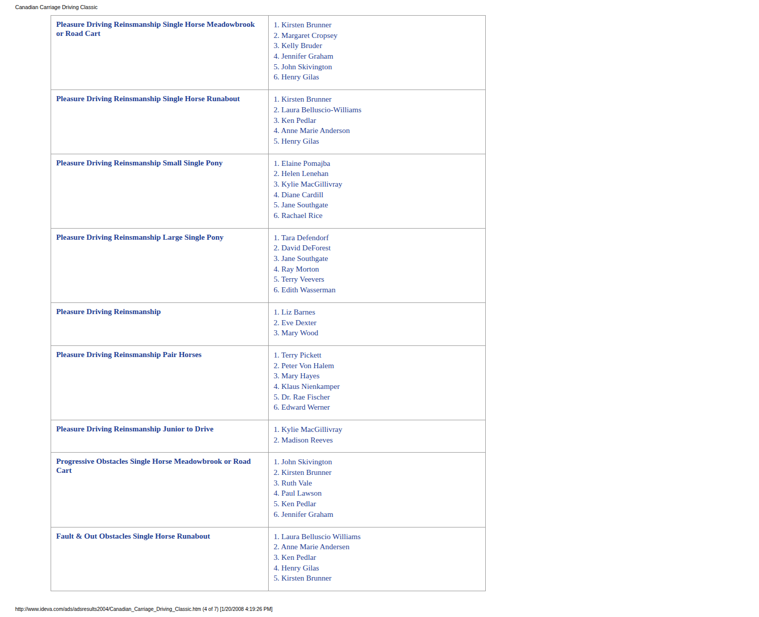Canadian Carriage Driving Classic
| Pleasure Driving Reinsmanship Single Horse Meadowbrook or Road Cart | 1. Kirsten Brunner 2. Margaret Cropsey 3. Kelly Bruder 4. Jennifer Graham 5. John Skivington 6. Henry Gilas |
| Pleasure Driving Reinsmanship Single Horse Runabout | 1. Kirsten Brunner 2. Laura Belluscio-Williams 3. Ken Pedlar 4. Anne Marie Anderson 5. Henry Gilas |
| Pleasure Driving Reinsmanship Small Single Pony | 1. Elaine Pomajba 2. Helen Lenehan 3. Kylie MacGillivray 4. Diane Cardill 5. Jane Southgate 6. Rachael Rice |
| Pleasure Driving Reinsmanship Large Single Pony | 1. Tara Defendorf 2. David DeForest 3. Jane Southgate 4. Ray Morton 5. Terry Veevers 6. Edith Wasserman |
| Pleasure Driving Reinsmanship | 1. Liz Barnes 2. Eve Dexter 3. Mary Wood |
| Pleasure Driving Reinsmanship Pair Horses | 1. Terry Pickett 2. Peter Von Halem 3. Mary Hayes 4. Klaus Nienkamper 5. Dr. Rae Fischer 6. Edward Werner |
| Pleasure Driving Reinsmanship Junior to Drive | 1. Kylie MacGillivray 2. Madison Reeves |
| Progressive Obstacles Single Horse Meadowbrook or Road Cart | 1. John Skivington 2. Kirsten Brunner 3. Ruth Vale 4. Paul Lawson 5. Ken Pedlar 6. Jennifer Graham |
| Fault & Out Obstacles Single Horse Runabout | 1. Laura Belluscio Williams 2. Anne Marie Andersen 3. Ken Pedlar 4. Henry Gilas 5. Kirsten Brunner |
http://www.ideva.com/ads/adsresults2004/Canadian_Carriage_Driving_Classic.htm (4 of 7) [1/20/2008 4:19:26 PM]